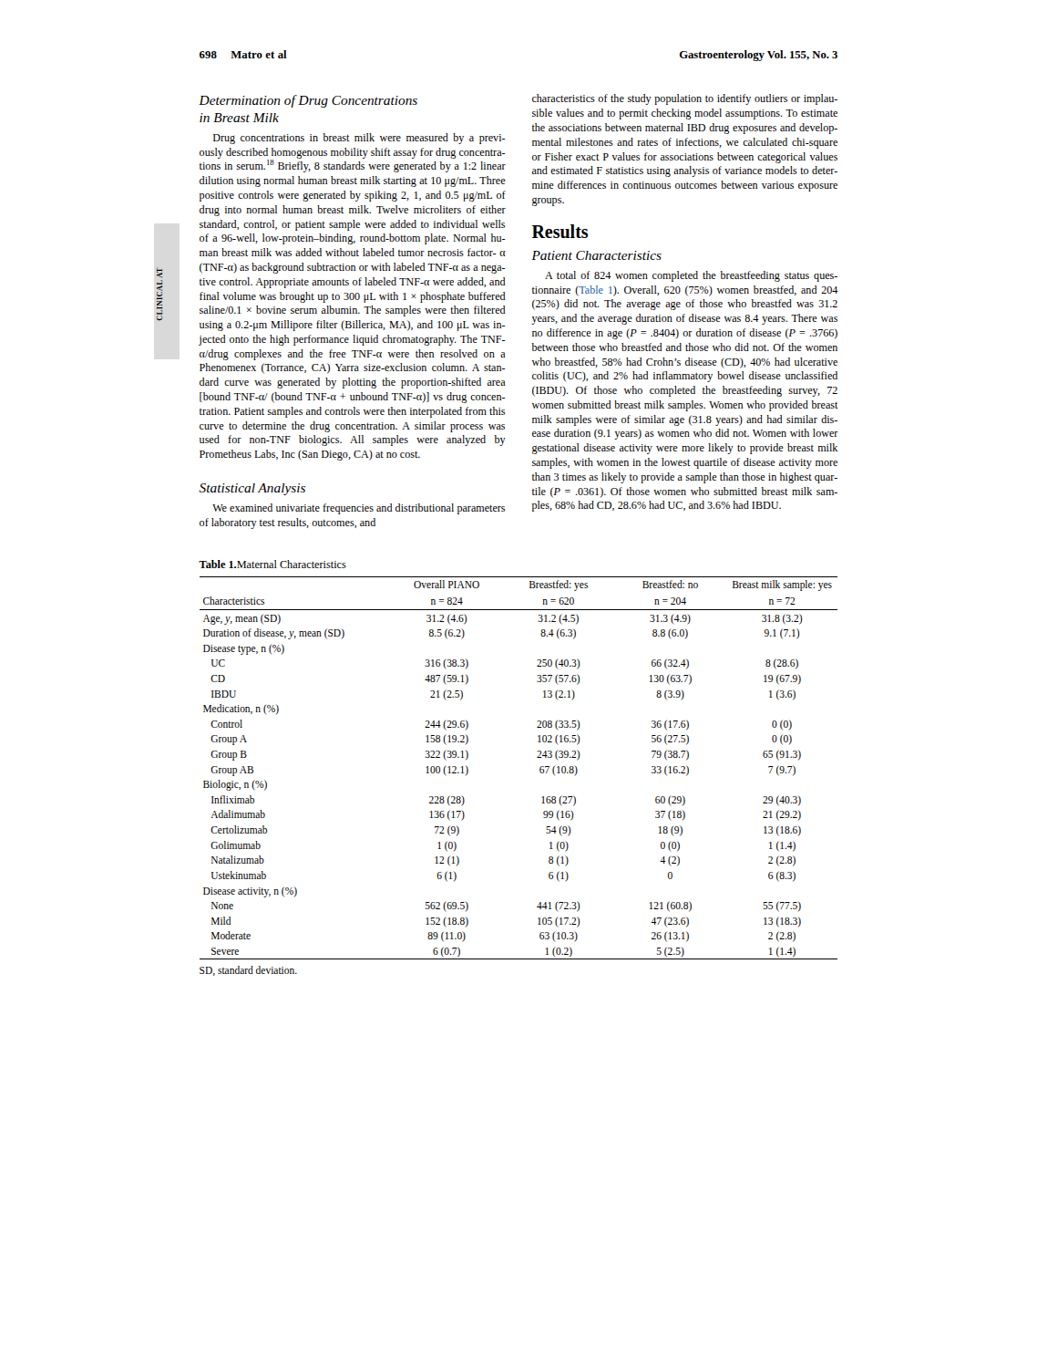698 Matro et al
Gastroenterology Vol. 155, No. 3
CLINICAL AT
Determination of Drug Concentrations
in Breast Milk
Drug concentrations in breast milk were measured by a previously described homogenous mobility shift assay for drug concentrations in serum.18 Briefly, 8 standards were generated by a 1:2 linear dilution using normal human breast milk starting at 10 μg/mL. Three positive controls were generated by spiking 2, 1, and 0.5 μg/mL of drug into normal human breast milk. Twelve microliters of either standard, control, or patient sample were added to individual wells of a 96-well, low-protein–binding, round-bottom plate. Normal human breast milk was added without labeled tumor necrosis factor- α (TNF-α) as background subtraction or with labeled TNF-α as a negative control. Appropriate amounts of labeled TNF-α were added, and final volume was brought up to 300 μL with 1 × phosphate buffered saline/0.1 × bovine serum albumin. The samples were then filtered using a 0.2-μm Millipore filter (Billerica, MA), and 100 μL was injected onto the high performance liquid chromatography. The TNF-α/drug complexes and the free TNF-α were then resolved on a Phenomenex (Torrance, CA) Yarra size-exclusion column. A standard curve was generated by plotting the proportion-shifted area [bound TNF-α/ (bound TNF-α + unbound TNF-α)] vs drug concentration. Patient samples and controls were then interpolated from this curve to determine the drug concentration. A similar process was used for non-TNF biologics. All samples were analyzed by Prometheus Labs, Inc (San Diego, CA) at no cost.
Statistical Analysis
We examined univariate frequencies and distributional parameters of laboratory test results, outcomes, and
characteristics of the study population to identify outliers or implausible values and to permit checking model assumptions. To estimate the associations between maternal IBD drug exposures and developmental milestones and rates of infections, we calculated chi-square or Fisher exact P values for associations between categorical values and estimated F statistics using analysis of variance models to determine differences in continuous outcomes between various exposure groups.
Results
Patient Characteristics
A total of 824 women completed the breastfeeding status questionnaire (Table 1). Overall, 620 (75%) women breastfed, and 204 (25%) did not. The average age of those who breastfed was 31.2 years, and the average duration of disease was 8.4 years. There was no difference in age (P = .8404) or duration of disease (P = .3766) between those who breastfed and those who did not. Of the women who breastfed, 58% had Crohn’s disease (CD), 40% had ulcerative colitis (UC), and 2% had inflammatory bowel disease unclassified (IBDU). Of those who completed the breastfeeding survey, 72 women submitted breast milk samples. Women who provided breast milk samples were of similar age (31.8 years) and had similar disease duration (9.1 years) as women who did not. Women with lower gestational disease activity were more likely to provide breast milk samples, with women in the lowest quartile of disease activity more than 3 times as likely to provide a sample than those in highest quartile (P = .0361). Of those women who submitted breast milk samples, 68% had CD, 28.6% had UC, and 3.6% had IBDU.
Table 1. Maternal Characteristics
| | Overall PIANO | Breastfed: yes | Breastfed: no | Breast milk sample: yes |
| --- | --- | --- | --- | --- |
| Characteristics | n = 824 | n = 620 | n = 204 | n = 72 |
| Age, y , mean (SD) | 31.2 (4.6) | 31.2 (4.5) | 31.3 (4.9) | 31.8 (3.2) |
| Duration of disease, y , mean (SD) | 8.5 (6.2) | 8.4 (6.3) | 8.8 (6.0) | 9.1 (7.1) |
| Disease type, n (%) | | | | |
| UC | 316 (38.3) | 250 (40.3) | 66 (32.4) | 8 (28.6) |
| CD | 487 (59.1) | 357 (57.6) | 130 (63.7) | 19 (67.9) |
| IBDU | 21 (2.5) | 13 (2.1) | 8 (3.9) | 1 (3.6) |
| Medication, n (%) | | | | |
| Control | 244 (29.6) | 208 (33.5) | 36 (17.6) | 0 (0) |
| Group A | 158 (19.2) | 102 (16.5) | 56 (27.5) | 0 (0) |
| Group B | 322 (39.1) | 243 (39.2) | 79 (38.7) | 65 (91.3) |
| Group AB | 100 (12.1) | 67 (10.8) | 33 (16.2) | 7 (9.7) |
| Biologic, n (%) | | | | |
| Infliximab | 228 (28) | 168 (27) | 60 (29) | 29 (40.3) |
| Adalimumab | 136 (17) | 99 (16) | 37 (18) | 21 (29.2) |
| Certolizumab | 72 (9) | 54 (9) | 18 (9) | 13 (18.6) |
| Golimumab | 1 (0) | 1 (0) | 0 (0) | 1 (1.4) |
| Natalizumab | 12 (1) | 8 (1) | 4 (2) | 2 (2.8) |
| Ustekinumab | 6 (1) | 6 (1) | 0 | 6 (8.3) |
| Disease activity, n (%) | | | | |
| None | 562 (69.5) | 441 (72.3) | 121 (60.8) | 55 (77.5) |
| Mild | 152 (18.8) | 105 (17.2) | 47 (23.6) | 13 (18.3) |
| Moderate | 89 (11.0) | 63 (10.3) | 26 (13.1) | 2 (2.8) |
| Severe | 6 (0.7) | 1 (0.2) | 5 (2.5) | 1 (1.4) |
SD, standard deviation.